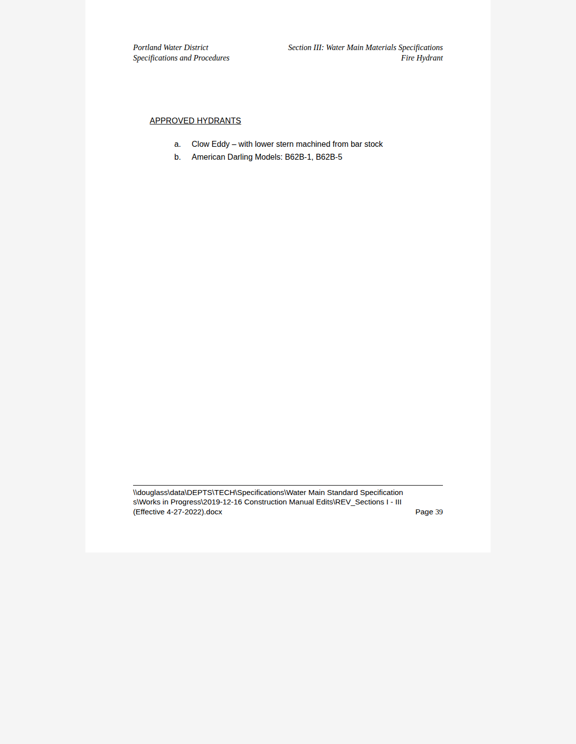| Portland Water District | Section III: Water Main Materials Specifications |
| Specifications and Procedures | Fire Hydrant |
APPROVED HYDRANTS
Clow Eddy – with lower stern machined from bar stock
American Darling Models: B62B-1, B62B-5
\\douglass\data\DEPTS\TECH\Specifications\Water Main Standard Specifications\Works in Progress\2019-12-16 Construction Manual Edits\REV_Sections I - III (Effective 4-27-2022).docx
Page 39